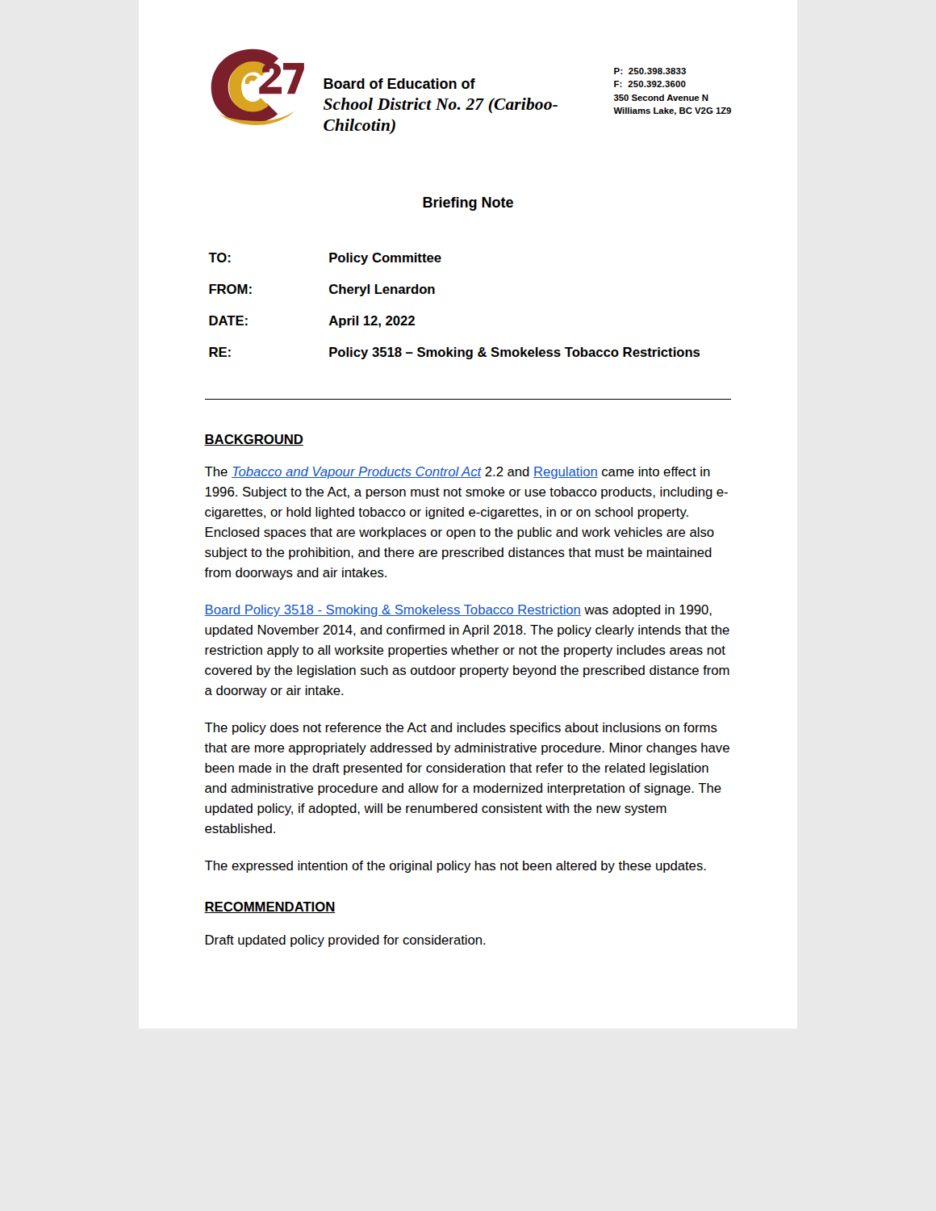Board of Education of
School District No. 27 (Cariboo-Chilcotin)
P: 250.398.3833
F: 250.392.3600
350 Second Avenue N
Williams Lake, BC V2G 1Z9
Briefing Note
| TO: | Policy Committee |
| FROM: | Cheryl Lenardon |
| DATE: | April 12, 2022 |
| RE: | Policy 3518 – Smoking & Smokeless Tobacco Restrictions |
BACKGROUND
The Tobacco and Vapour Products Control Act 2.2 and Regulation came into effect in 1996. Subject to the Act, a person must not smoke or use tobacco products, including e-cigarettes, or hold lighted tobacco or ignited e-cigarettes, in or on school property. Enclosed spaces that are workplaces or open to the public and work vehicles are also subject to the prohibition, and there are prescribed distances that must be maintained from doorways and air intakes.
Board Policy 3518 - Smoking & Smokeless Tobacco Restriction was adopted in 1990, updated November 2014, and confirmed in April 2018. The policy clearly intends that the restriction apply to all worksite properties whether or not the property includes areas not covered by the legislation such as outdoor property beyond the prescribed distance from a doorway or air intake.
The policy does not reference the Act and includes specifics about inclusions on forms that are more appropriately addressed by administrative procedure. Minor changes have been made in the draft presented for consideration that refer to the related legislation and administrative procedure and allow for a modernized interpretation of signage. The updated policy, if adopted, will be renumbered consistent with the new system established.
The expressed intention of the original policy has not been altered by these updates.
RECOMMENDATION
Draft updated policy provided for consideration.